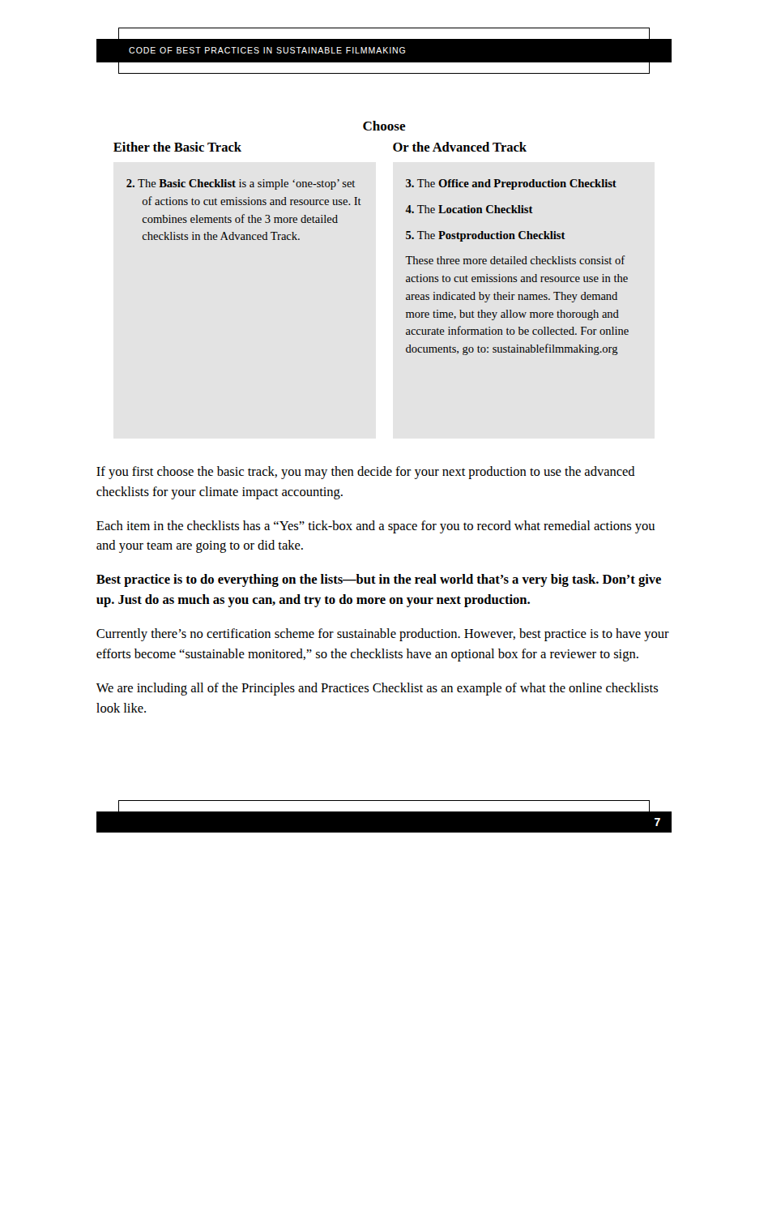Code of Best Practices in Sustainable Filmmaking
Choose
Either the Basic Track
2. The Basic Checklist is a simple ‘one-stop’ set of actions to cut emissions and resource use. It combines elements of the 3 more detailed checklists in the Advanced Track.
Or the Advanced Track
3. The Office and Preproduction Checklist
4. The Location Checklist
5. The Postproduction Checklist
These three more detailed checklists consist of actions to cut emissions and resource use in the areas indicated by their names. They demand more time, but they allow more thorough and accurate information to be collected. For online documents, go to: sustainablefilmmaking.org
If you first choose the basic track, you may then decide for your next production to use the advanced checklists for your climate impact accounting.
Each item in the checklists has a “Yes” tick-box and a space for you to record what remedial actions you and your team are going to or did take.
Best practice is to do everything on the lists—but in the real world that’s a very big task. Don’t give up. Just do as much as you can, and try to do more on your next production.
Currently there’s no certification scheme for sustainable production. However, best practice is to have your efforts become “sustainable monitored,” so the checklists have an optional box for a reviewer to sign.
We are including all of the Principles and Practices Checklist as an example of what the online checklists look like.
7